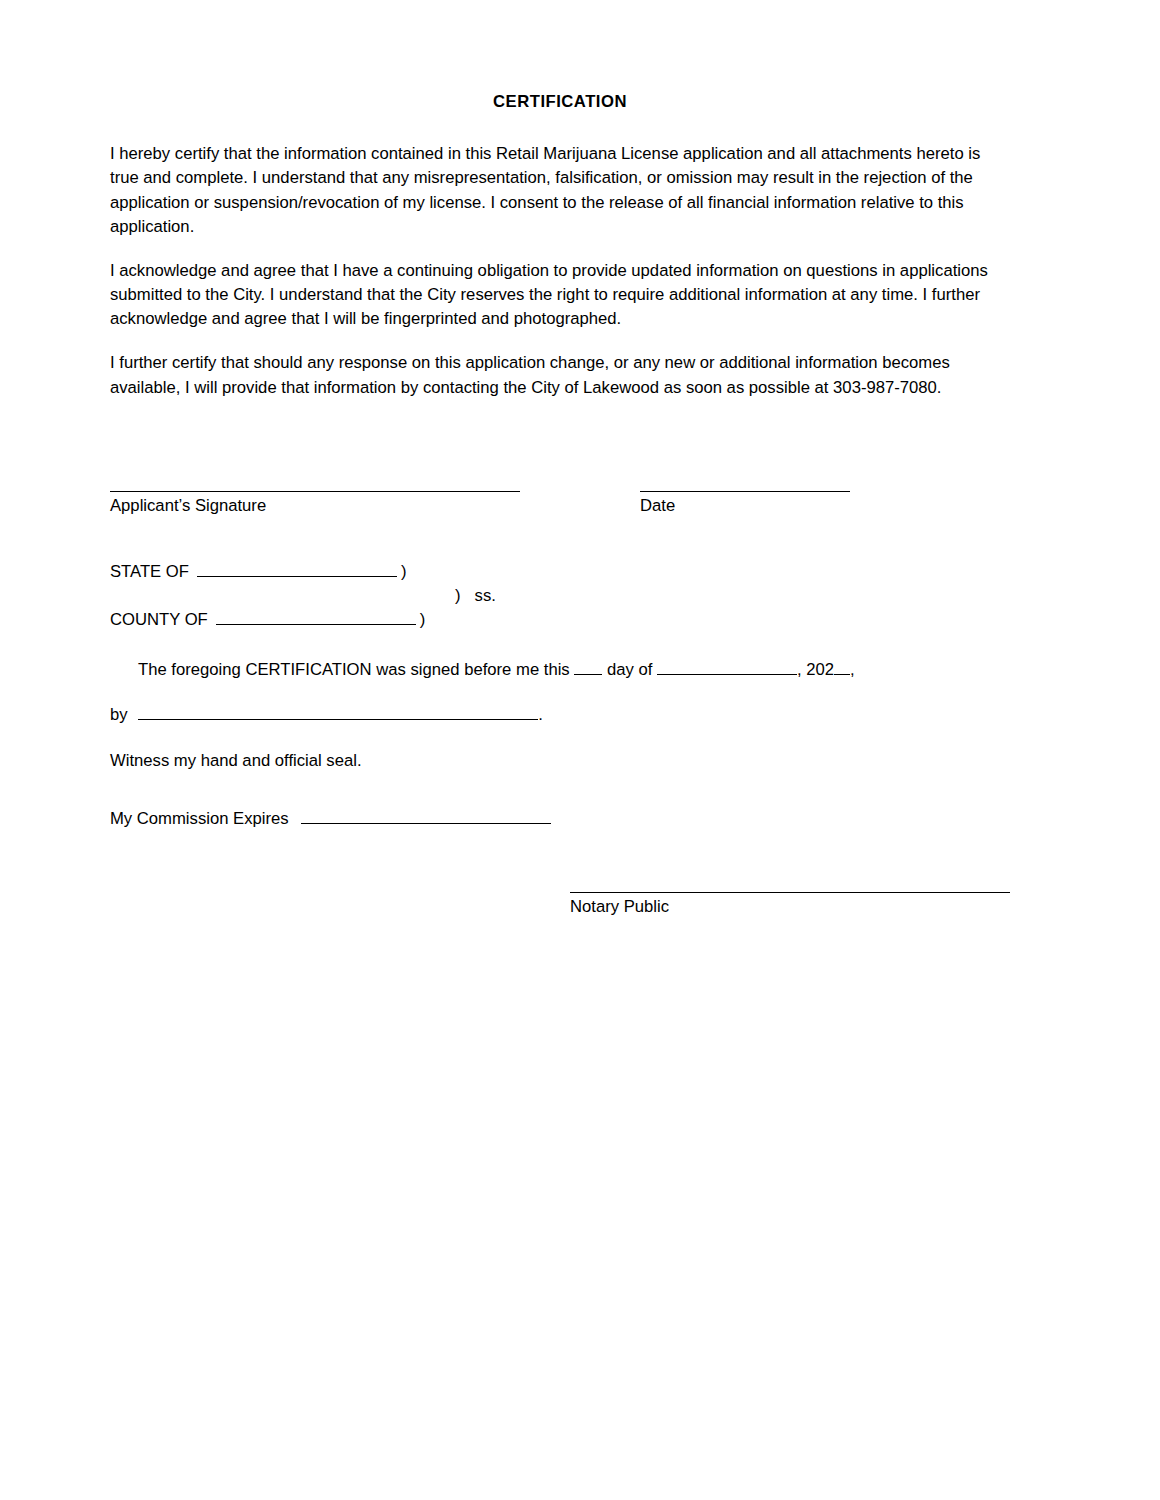CERTIFICATION
I hereby certify that the information contained in this Retail Marijuana License application and all attachments hereto is true and complete. I understand that any misrepresentation, falsification, or omission may result in the rejection of the application or suspension/revocation of my license. I consent to the release of all financial information relative to this application.
I acknowledge and agree that I have a continuing obligation to provide updated information on questions in applications submitted to the City. I understand that the City reserves the right to require additional information at any time. I further acknowledge and agree that I will be fingerprinted and photographed.
I further certify that should any response on this application change, or any new or additional information becomes available, I will provide that information by contacting the City of Lakewood as soon as possible at 303-987-7080.
Applicant’s Signature
Date
STATE OF )
) ss.
COUNTY OF )
The foregoing CERTIFICATION was signed before me this day of , 202 ,
by .
Witness my hand and official seal.
My Commission Expires
Notary Public